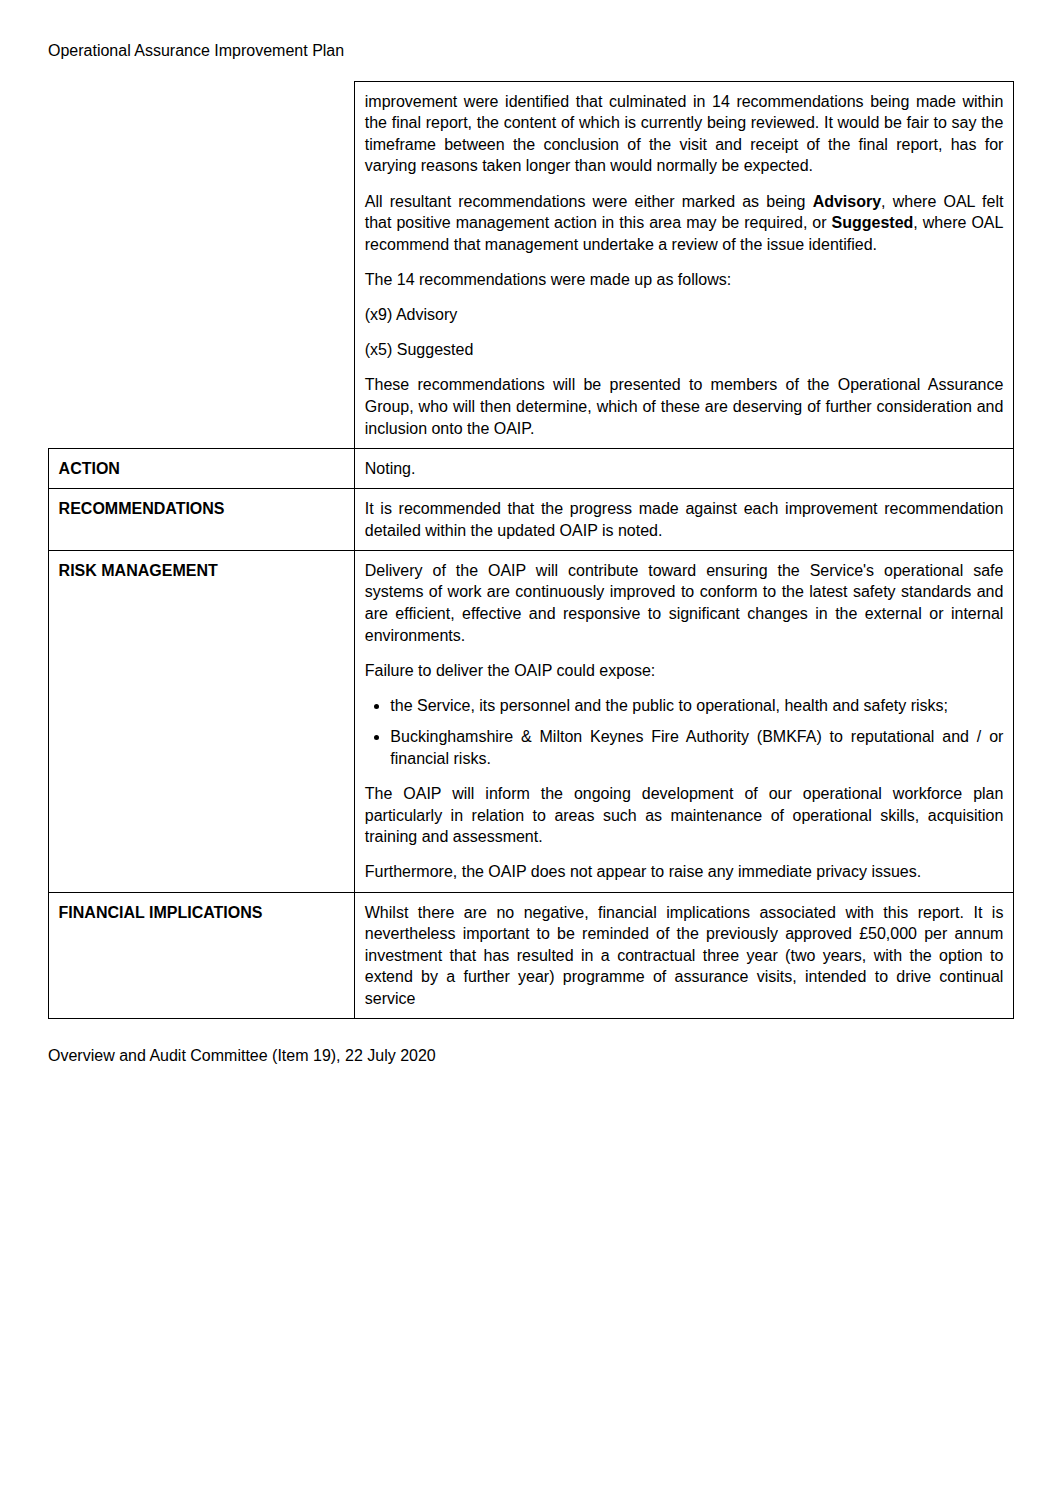Operational Assurance Improvement Plan
| | improvement were identified that culminated in 14 recommendations being made within the final report, the content of which is currently being reviewed. It would be fair to say the timeframe between the conclusion of the visit and receipt of the final report, has for varying reasons taken longer than would normally be expected. All resultant recommendations were either marked as being Advisory , where OAL felt that positive management action in this area may be required, or Suggested , where OAL recommend that management undertake a review of the issue identified. The 14 recommendations were made up as follows: (x9) Advisory (x5) Suggested These recommendations will be presented to members of the Operational Assurance Group, who will then determine, which of these are deserving of further consideration and inclusion onto the OAIP. |
| ACTION | Noting. |
| RECOMMENDATIONS | It is recommended that the progress made against each improvement recommendation detailed within the updated OAIP is noted. |
| RISK MANAGEMENT | Delivery of the OAIP will contribute toward ensuring the Service's operational safe systems of work are continuously improved to conform to the latest safety standards and are efficient, effective and responsive to significant changes in the external or internal environments. Failure to deliver the OAIP could expose: the Service, its personnel and the public to operational, health and safety risks; Buckinghamshire & Milton Keynes Fire Authority (BMKFA) to reputational and / or financial risks. The OAIP will inform the ongoing development of our operational workforce plan particularly in relation to areas such as maintenance of operational skills, acquisition training and assessment. Furthermore, the OAIP does not appear to raise any immediate privacy issues. |
| FINANCIAL IMPLICATIONS | Whilst there are no negative, financial implications associated with this report. It is nevertheless important to be reminded of the previously approved £50,000 per annum investment that has resulted in a contractual three year (two years, with the option to extend by a further year) programme of assurance visits, intended to drive continual service |
Overview and Audit Committee (Item 19), 22 July 2020